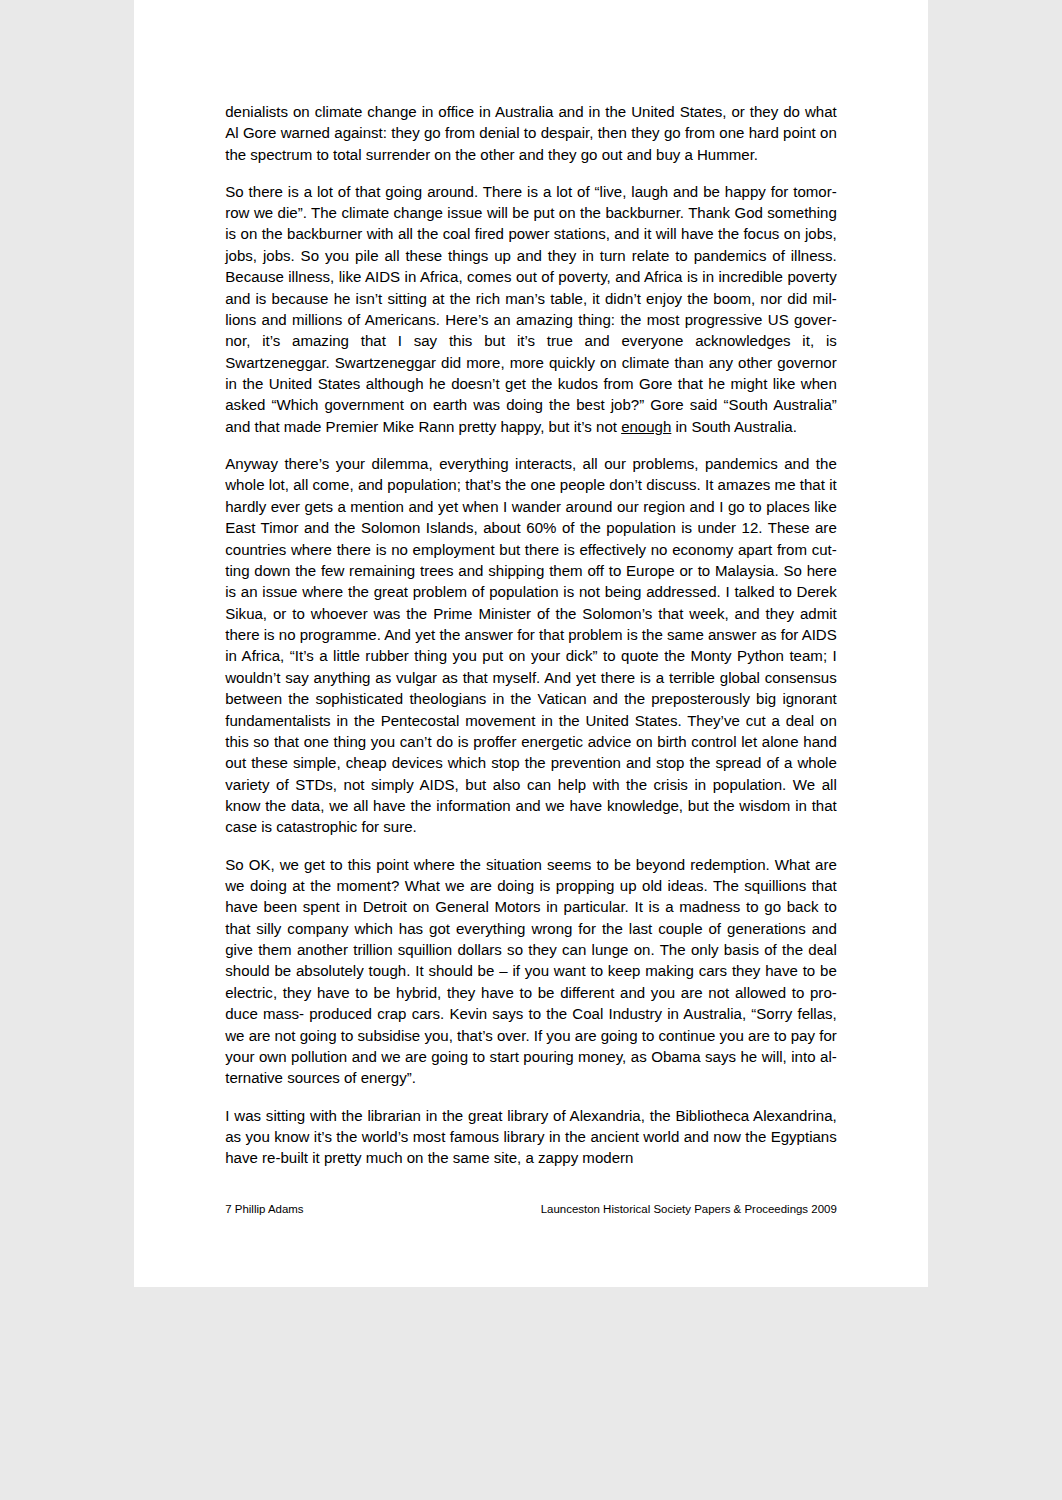denialists on climate change in office in Australia and in the United States, or they do what Al Gore warned against: they go from denial to despair, then they go from one hard point on the spectrum to total surrender on the other and they go out and buy a Hummer.
So there is a lot of that going around. There is a lot of “live, laugh and be happy for tomorrow we die”. The climate change issue will be put on the backburner. Thank God something is on the backburner with all the coal fired power stations, and it will have the focus on jobs, jobs, jobs. So you pile all these things up and they in turn relate to pandemics of illness. Because illness, like AIDS in Africa, comes out of poverty, and Africa is in incredible poverty and is because he isn’t sitting at the rich man’s table, it didn’t enjoy the boom, nor did millions and millions of Americans. Here’s an amazing thing: the most progressive US governor, it’s amazing that I say this but it’s true and everyone acknowledges it, is Swartzeneggar. Swartzeneggar did more, more quickly on climate than any other governor in the United States although he doesn’t get the kudos from Gore that he might like when asked “Which government on earth was doing the best job?” Gore said “South Australia” and that made Premier Mike Rann pretty happy, but it’s not enough in South Australia.
Anyway there’s your dilemma, everything interacts, all our problems, pandemics and the whole lot, all come, and population; that’s the one people don’t discuss. It amazes me that it hardly ever gets a mention and yet when I wander around our region and I go to places like East Timor and the Solomon Islands, about 60% of the population is under 12. These are countries where there is no employment but there is effectively no economy apart from cutting down the few remaining trees and shipping them off to Europe or to Malaysia. So here is an issue where the great problem of population is not being addressed. I talked to Derek Sikua, or to whoever was the Prime Minister of the Solomon’s that week, and they admit there is no programme. And yet the answer for that problem is the same answer as for AIDS in Africa, “It’s a little rubber thing you put on your dick” to quote the Monty Python team; I wouldn’t say anything as vulgar as that myself. And yet there is a terrible global consensus between the sophisticated theologians in the Vatican and the preposterously big ignorant fundamentalists in the Pentecostal movement in the United States. They’ve cut a deal on this so that one thing you can’t do is proffer energetic advice on birth control let alone hand out these simple, cheap devices which stop the prevention and stop the spread of a whole variety of STDs, not simply AIDS, but also can help with the crisis in population. We all know the data, we all have the information and we have knowledge, but the wisdom in that case is catastrophic for sure.
So OK, we get to this point where the situation seems to be beyond redemption. What are we doing at the moment? What we are doing is propping up old ideas. The squillions that have been spent in Detroit on General Motors in particular. It is a madness to go back to that silly company which has got everything wrong for the last couple of generations and give them another trillion squillion dollars so they can lunge on. The only basis of the deal should be absolutely tough. It should be – if you want to keep making cars they have to be electric, they have to be hybrid, they have to be different and you are not allowed to produce mass- produced crap cars. Kevin says to the Coal Industry in Australia, “Sorry fellas, we are not going to subsidise you, that’s over. If you are going to continue you are to pay for your own pollution and we are going to start pouring money, as Obama says he will, into alternative sources of energy”.
I was sitting with the librarian in the great library of Alexandria, the Bibliotheca Alexandrina, as you know it’s the world’s most famous library in the ancient world and now the Egyptians have re-built it pretty much on the same site, a zappy modern
7 Phillip Adams Launceston Historical Society Papers & Proceedings 2009